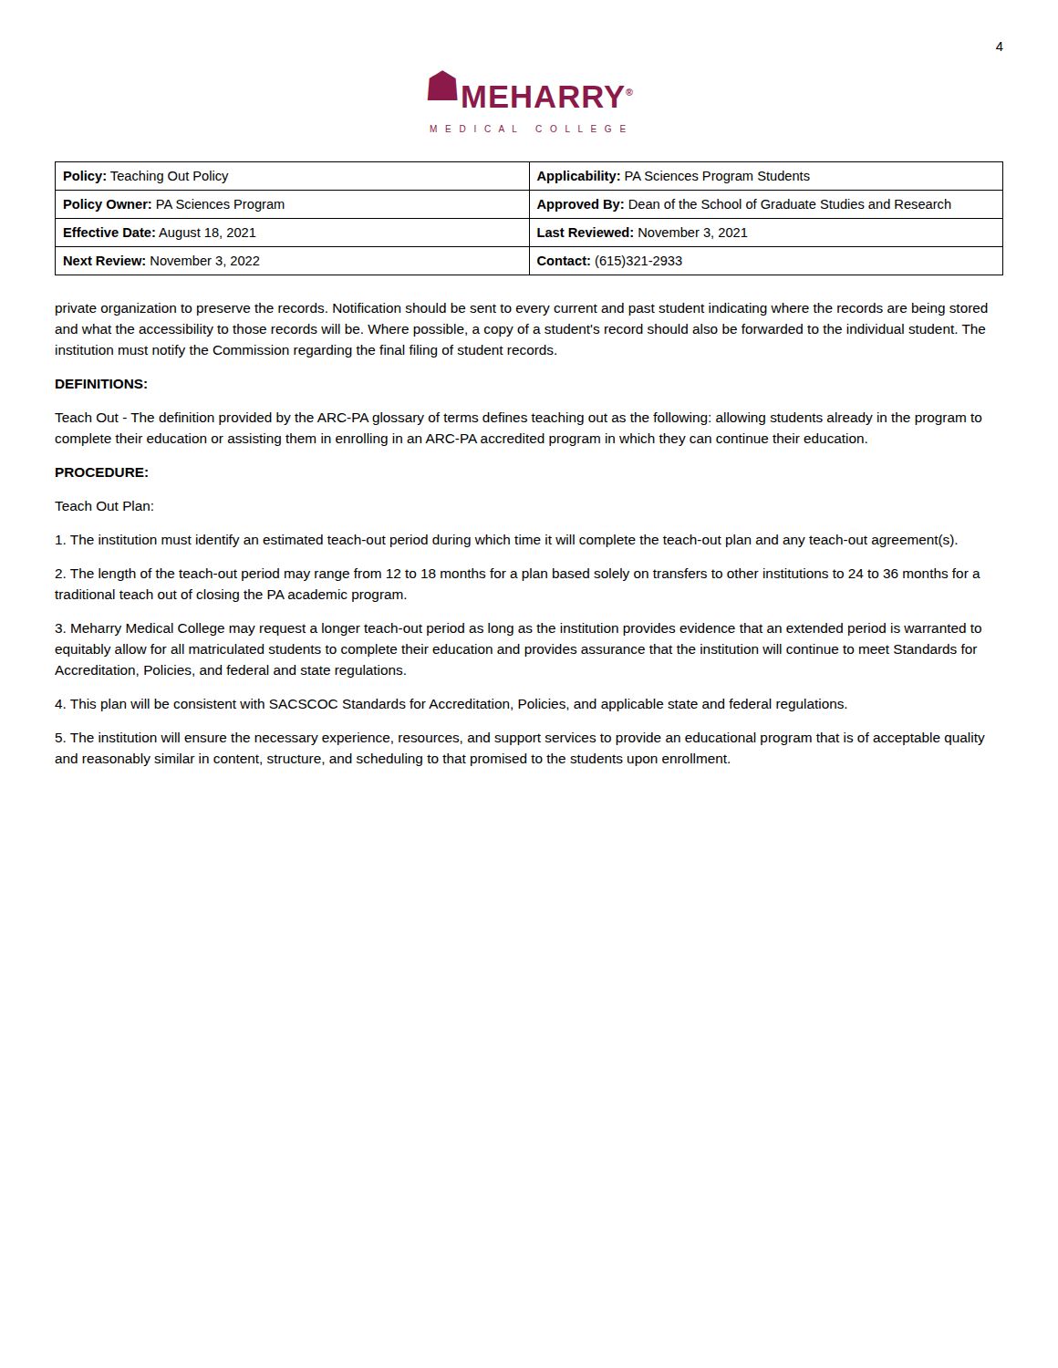4
☗MEHARRY®
M E D I C A L C O L L E G E
| Policy: Teaching Out Policy | Applicability: PA Sciences Program Students |
| Policy Owner: PA Sciences Program | Approved By: Dean of the School of Graduate Studies and Research |
| Effective Date: August 18, 2021 | Last Reviewed: November 3, 2021 |
| Next Review: November 3, 2022 | Contact: (615)321-2933 |
private organization to preserve the records. Notification should be sent to every current and past student indicating where the records are being stored and what the accessibility to those records will be. Where possible, a copy of a student's record should also be forwarded to the individual student. The institution must notify the Commission regarding the final filing of student records.
DEFINITIONS:
Teach Out - The definition provided by the ARC-PA glossary of terms defines teaching out as the following: allowing students already in the program to complete their education or assisting them in enrolling in an ARC-PA accredited program in which they can continue their education.
PROCEDURE:
Teach Out Plan:
1. The institution must identify an estimated teach-out period during which time it will complete the teach-out plan and any teach-out agreement(s).
2. The length of the teach-out period may range from 12 to 18 months for a plan based solely on transfers to other institutions to 24 to 36 months for a traditional teach out of closing the PA academic program.
3. Meharry Medical College may request a longer teach-out period as long as the institution provides evidence that an extended period is warranted to equitably allow for all matriculated students to complete their education and provides assurance that the institution will continue to meet Standards for Accreditation, Policies, and federal and state regulations.
4. This plan will be consistent with SACSCOC Standards for Accreditation, Policies, and applicable state and federal regulations.
5. The institution will ensure the necessary experience, resources, and support services to provide an educational program that is of acceptable quality and reasonably similar in content, structure, and scheduling to that promised to the students upon enrollment.